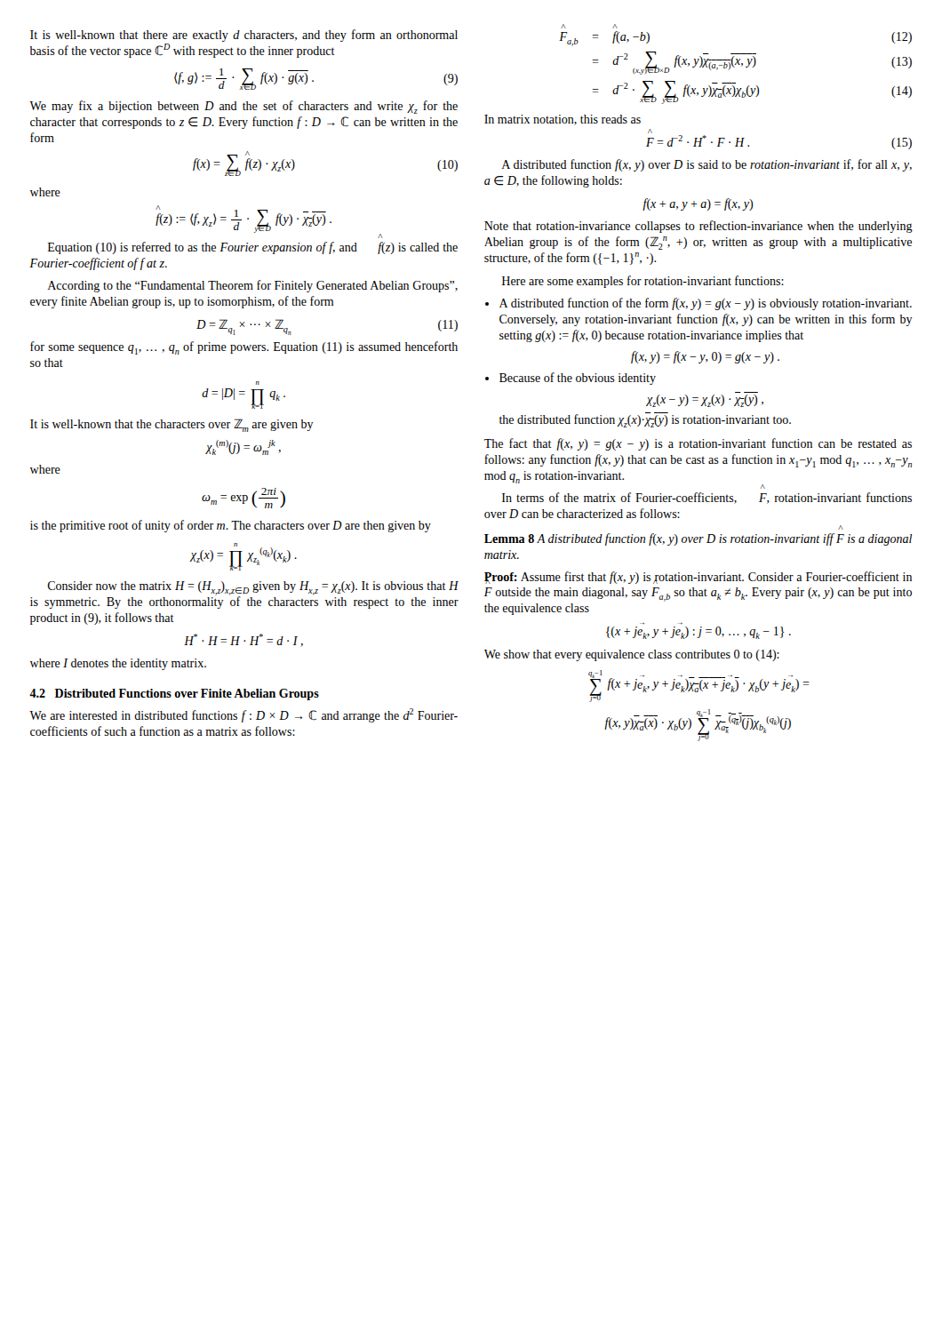It is well-known that there are exactly d characters, and they form an orthonormal basis of the vector space ℂD with respect to the inner product
⟨f, g⟩ := 1 d · ∑x∈D f(x) · g(x) . (9)
We may fix a bijection between D and the set of characters and write χz for the character that corresponds to z ∈ D. Every function f : D → ℂ can be written in the form
f(x) = ∑z∈D f(z) · χz(x) (10)
where
f(z) := ⟨f, χz⟩ = 1 d · ∑y∈D f(y) · χz(y) .
Equation (10) is referred to as the Fourier expansion of f, and f(z) is called the Fourier-coefficient of f at z.
According to the “Fundamental Theorem for Finitely Generated Abelian Groups”, every finite Abelian group is, up to isomorphism, of the form
D = ℤq1 × ··· × ℤqn (11)
for some sequence q1, … , qn of prime powers. Equation (11) is assumed henceforth so that
d = |D| = n∏k=1 qk .
It is well-known that the characters over ℤm are given by
χk(m)(j) = ωmjk ,
where
ωm = exp (2πi m)
is the primitive root of unity of order m. The characters over D are then given by
χz(x) = n∏k=1 χzk(qk)(xk) .
Consider now the matrix H = (Hx,z)x,z∈D given by Hx,z = χz(x). It is obvious that H is symmetric. By the orthonormality of the characters with respect to the inner product in (9), it follows that
H* · H = H · H* = d · I ,
where I denotes the identity matrix.
4.2 Distributed Functions over Finite Abelian Groups
We are interested in distributed functions f : D × D → ℂ and arrange the d2 Fourier-coefficients of such a function as a matrix as follows:
| F a , b | = | f ( a , − b ) | (12) |
| | = | d −2 ∑ ( x , y )∈ D × D f ( x , y ) χ ( a ,− b ) ( x , y ) | (13) |
| | = | d −2 · ∑ x ∈ D ∑ y ∈ D f ( x , y ) χ a ( x ) χ b ( y ) | (14) |
In matrix notation, this reads as
F = d−2 · H* · F · H . (15)
A distributed function f(x, y) over D is said to be rotation-invariant if, for all x, y, a ∈ D, the following holds:
f(x + a, y + a) = f(x, y)
Note that rotation-invariance collapses to reflection-invariance when the underlying Abelian group is of the form (ℤ2n, +) or, written as group with a multiplicative structure, of the form ({−1, 1}n, ·).
Here are some examples for rotation-invariant functions:
A distributed function of the form f(x, y) = g(x − y) is obviously rotation-invariant. Conversely, any rotation-invariant function f(x, y) can be written in this form by setting g(x) := f(x, 0) because rotation-invariance implies that f(x, y) = f(x − y, 0) = g(x − y) .
Because of the obvious identity χz(x − y) = χz(x) · χz(y) , the distributed function χz(x)·χz(y) is rotation-invariant too.
The fact that f(x, y) = g(x − y) is a rotation-invariant function can be restated as follows: any function f(x, y) that can be cast as a function in x1−y1 mod q1, … , xn−yn mod qn is rotation-invariant.
In terms of the matrix of Fourier-coefficients, F, rotation-invariant functions over D can be characterized as follows:
Lemma 8 A distributed function f(x, y) over D is rotation-invariant iff F is a diagonal matrix.
Proof: Assume first that f(x, y) is rotation-invariant. Consider a Fourier-coefficient in F outside the main diagonal, say Fa,b so that ak ≠ bk. Every pair (x, y) can be put into the equivalence class
{(x + jek, y + jek) : j = 0, … , qk − 1} .
We show that every equivalence class contributes 0 to (14):
qk−1∑j=0 f(x + jek, y + jek)χa(x + jek) · χb(y + jek) =
f(x, y)χa(x) · χb(y) qk−1∑j=0 χak(qk)(j) χbk(qk)(j)